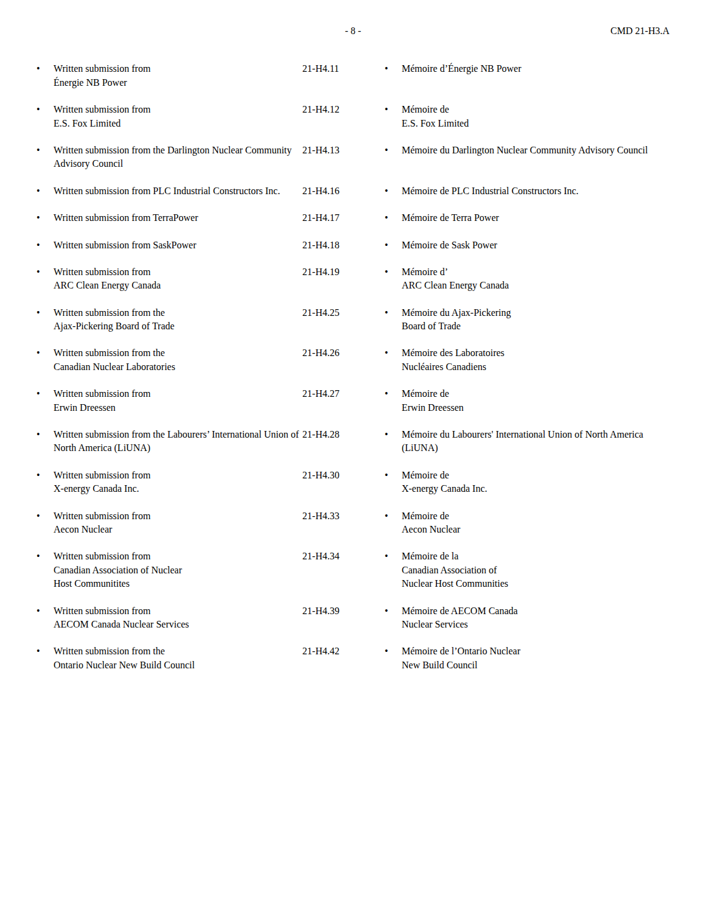- 8 -
CMD 21-H3.A
| • Written submission from Énergie NB Power | 21-H4.11 | • Mémoire d’Énergie NB Power |
| • Written submission from E.S. Fox Limited | 21-H4.12 | • Mémoire de E.S. Fox Limited |
| • Written submission from the Darlington Nuclear Community Advisory Council | 21-H4.13 | • Mémoire du Darlington Nuclear Community Advisory Council |
| • Written submission from PLC Industrial Constructors Inc. | 21-H4.16 | • Mémoire de PLC Industrial Constructors Inc. |
| • Written submission from TerraPower | 21-H4.17 | • Mémoire de Terra Power |
| • Written submission from SaskPower | 21-H4.18 | • Mémoire de Sask Power |
| • Written submission from ARC Clean Energy Canada | 21-H4.19 | • Mémoire d’ ARC Clean Energy Canada |
| • Written submission from the Ajax-Pickering Board of Trade | 21-H4.25 | • Mémoire du Ajax-Pickering Board of Trade |
| • Written submission from the Canadian Nuclear Laboratories | 21-H4.26 | • Mémoire des Laboratoires Nucléaires Canadiens |
| • Written submission from Erwin Dreessen | 21-H4.27 | • Mémoire de Erwin Dreessen |
| • Written submission from the Labourers’ International Union of North America (LiUNA) | 21-H4.28 | • Mémoire du Labourers' International Union of North America (LiUNA) |
| • Written submission from X-energy Canada Inc. | 21-H4.30 | • Mémoire de X-energy Canada Inc. |
| • Written submission from Aecon Nuclear | 21-H4.33 | • Mémoire de Aecon Nuclear |
| • Written submission from Canadian Association of Nuclear Host Communitites | 21-H4.34 | • Mémoire de la Canadian Association of Nuclear Host Communities |
| • Written submission from AECOM Canada Nuclear Services | 21-H4.39 | • Mémoire de AECOM Canada Nuclear Services |
| • Written submission from the Ontario Nuclear New Build Council | 21-H4.42 | • Mémoire de l’Ontario Nuclear New Build Council |